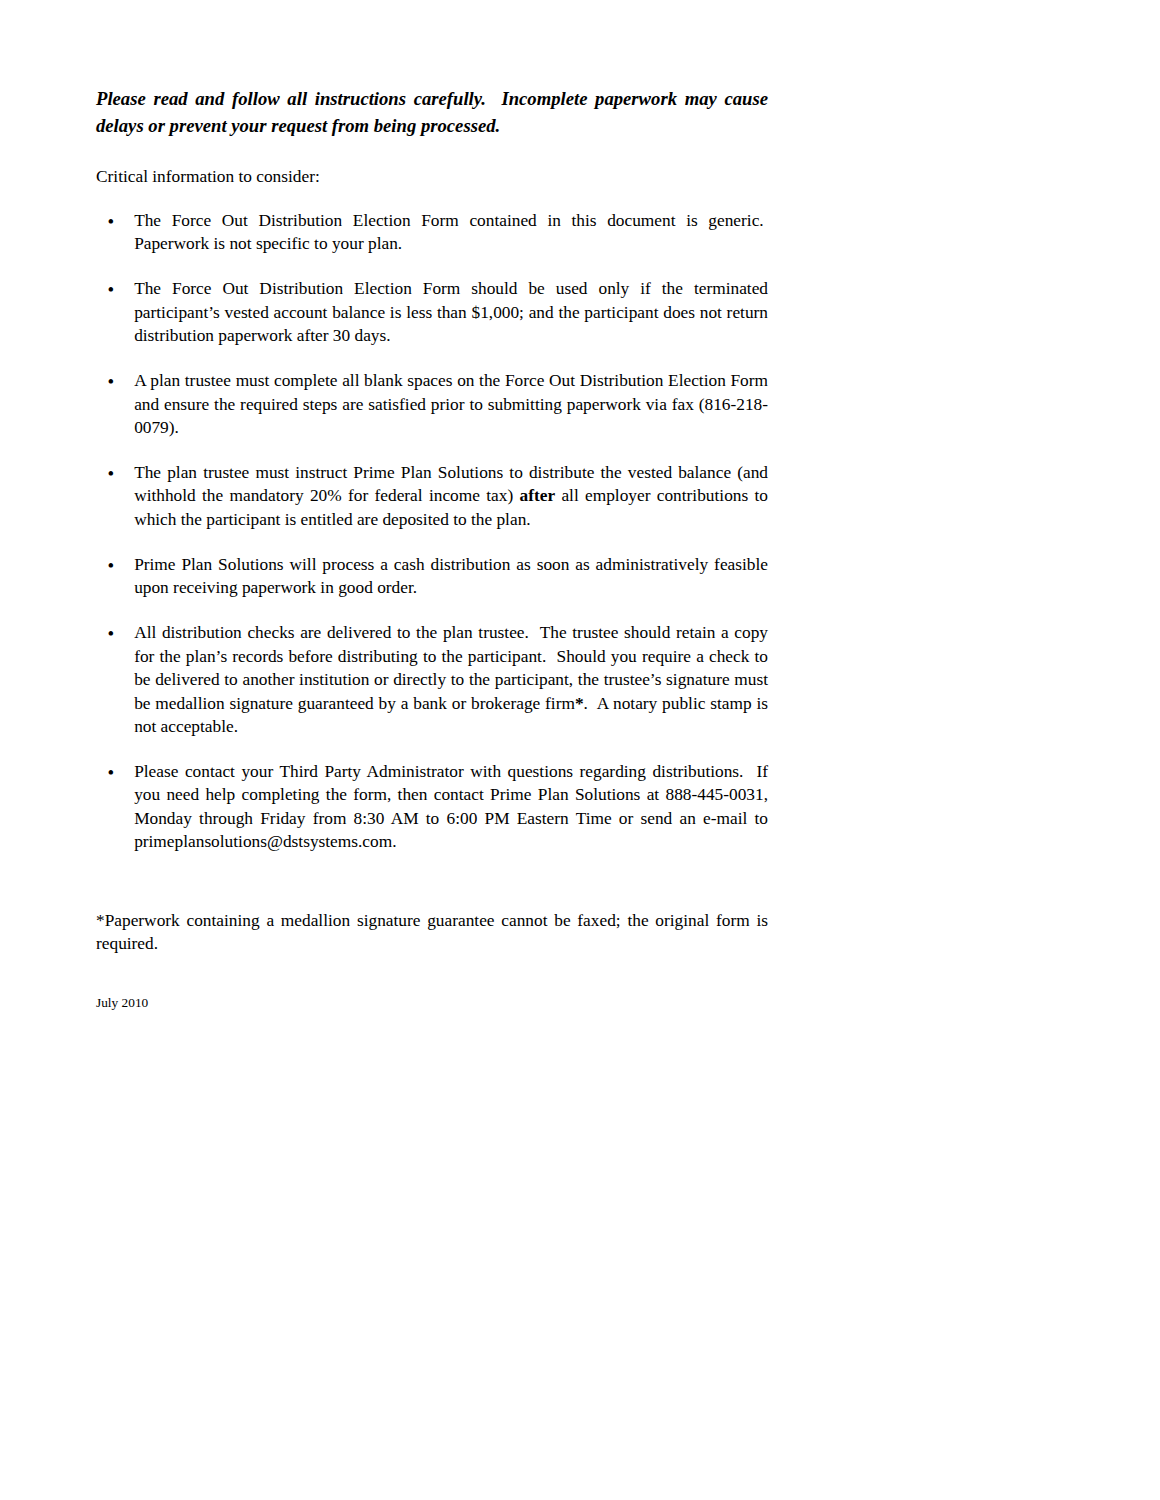Please read and follow all instructions carefully. Incomplete paperwork may cause delays or prevent your request from being processed.
Critical information to consider:
The Force Out Distribution Election Form contained in this document is generic. Paperwork is not specific to your plan.
The Force Out Distribution Election Form should be used only if the terminated participant’s vested account balance is less than $1,000; and the participant does not return distribution paperwork after 30 days.
A plan trustee must complete all blank spaces on the Force Out Distribution Election Form and ensure the required steps are satisfied prior to submitting paperwork via fax (816-218-0079).
The plan trustee must instruct Prime Plan Solutions to distribute the vested balance (and withhold the mandatory 20% for federal income tax) after all employer contributions to which the participant is entitled are deposited to the plan.
Prime Plan Solutions will process a cash distribution as soon as administratively feasible upon receiving paperwork in good order.
All distribution checks are delivered to the plan trustee. The trustee should retain a copy for the plan’s records before distributing to the participant. Should you require a check to be delivered to another institution or directly to the participant, the trustee’s signature must be medallion signature guaranteed by a bank or brokerage firm*. A notary public stamp is not acceptable.
Please contact your Third Party Administrator with questions regarding distributions. If you need help completing the form, then contact Prime Plan Solutions at 888-445-0031, Monday through Friday from 8:30 AM to 6:00 PM Eastern Time or send an e-mail to primeplansolutions@dstsystems.com.
*Paperwork containing a medallion signature guarantee cannot be faxed; the original form is required.
July 2010